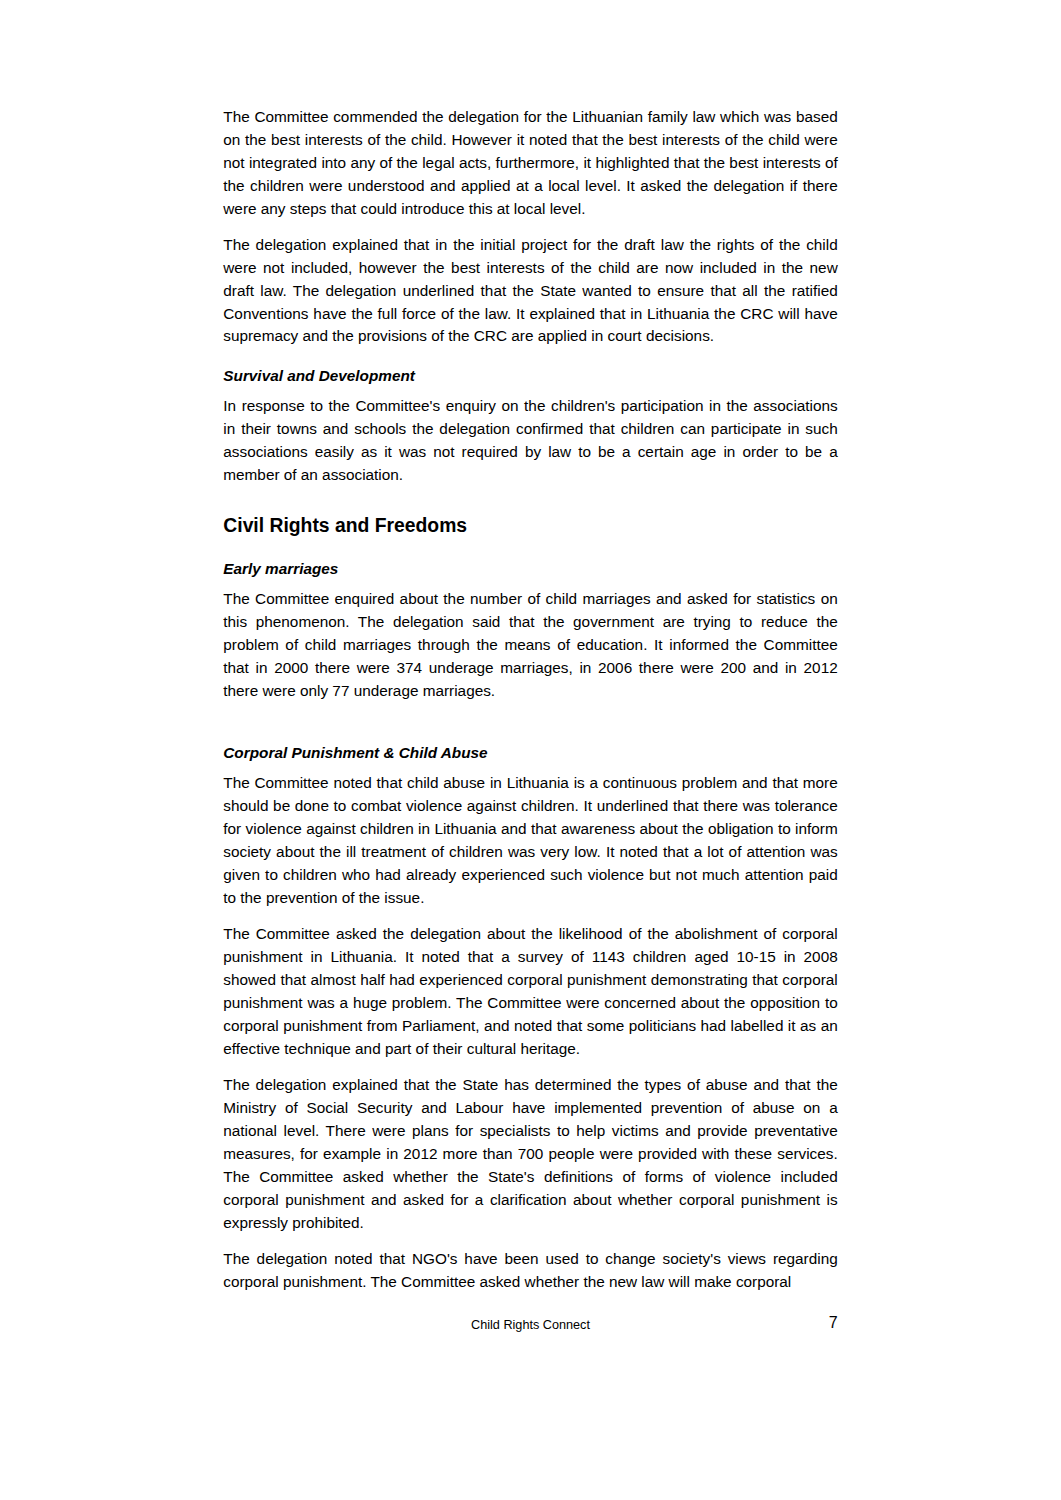The Committee commended the delegation for the Lithuanian family law which was based on the best interests of the child. However it noted that the best interests of the child were not integrated into any of the legal acts, furthermore, it highlighted that the best interests of the children were understood and applied at a local level. It asked the delegation if there were any steps that could introduce this at local level.
The delegation explained that in the initial project for the draft law the rights of the child were not included, however the best interests of the child are now included in the new draft law. The delegation underlined that the State wanted to ensure that all the ratified Conventions have the full force of the law. It explained that in Lithuania the CRC will have supremacy and the provisions of the CRC are applied in court decisions.
Survival and Development
In response to the Committee's enquiry on the children's participation in the associations in their towns and schools the delegation confirmed that children can participate in such associations easily as it was not required by law to be a certain age in order to be a member of an association.
Civil Rights and Freedoms
Early marriages
The Committee enquired about the number of child marriages and asked for statistics on this phenomenon. The delegation said that the government are trying to reduce the problem of child marriages through the means of education. It informed the Committee that in 2000 there were 374 underage marriages, in 2006 there were 200 and in 2012 there were only 77 underage marriages.
Corporal Punishment & Child Abuse
The Committee noted that child abuse in Lithuania is a continuous problem and that more should be done to combat violence against children. It underlined that there was tolerance for violence against children in Lithuania and that awareness about the obligation to inform society about the ill treatment of children was very low. It noted that a lot of attention was given to children who had already experienced such violence but not much attention paid to the prevention of the issue.
The Committee asked the delegation about the likelihood of the abolishment of corporal punishment in Lithuania. It noted that a survey of 1143 children aged 10-15 in 2008 showed that almost half had experienced corporal punishment demonstrating that corporal punishment was a huge problem. The Committee were concerned about the opposition to corporal punishment from Parliament, and noted that some politicians had labelled it as an effective technique and part of their cultural heritage.
The delegation explained that the State has determined the types of abuse and that the Ministry of Social Security and Labour have implemented prevention of abuse on a national level. There were plans for specialists to help victims and provide preventative measures, for example in 2012 more than 700 people were provided with these services. The Committee asked whether the State's definitions of forms of violence included corporal punishment and asked for a clarification about whether corporal punishment is expressly prohibited.
The delegation noted that NGO's have been used to change society's views regarding corporal punishment. The Committee asked whether the new law will make corporal
Child Rights Connect
7